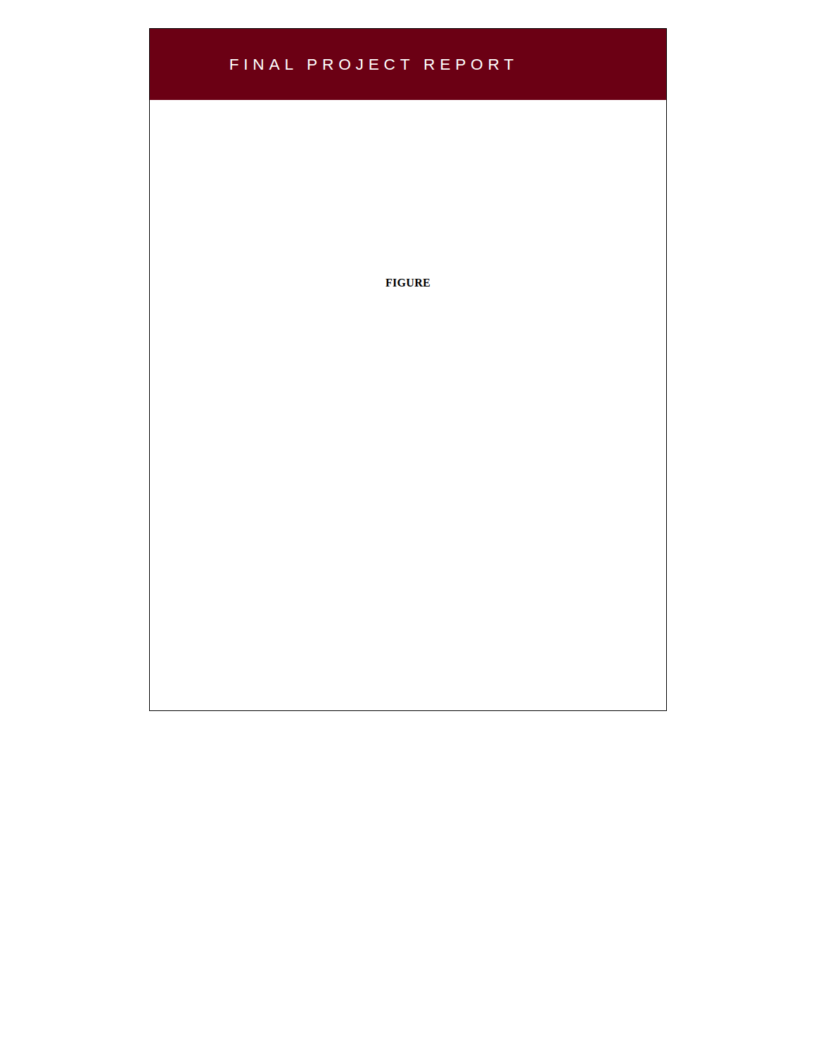FINAL PROJECT REPORT
FIGURE